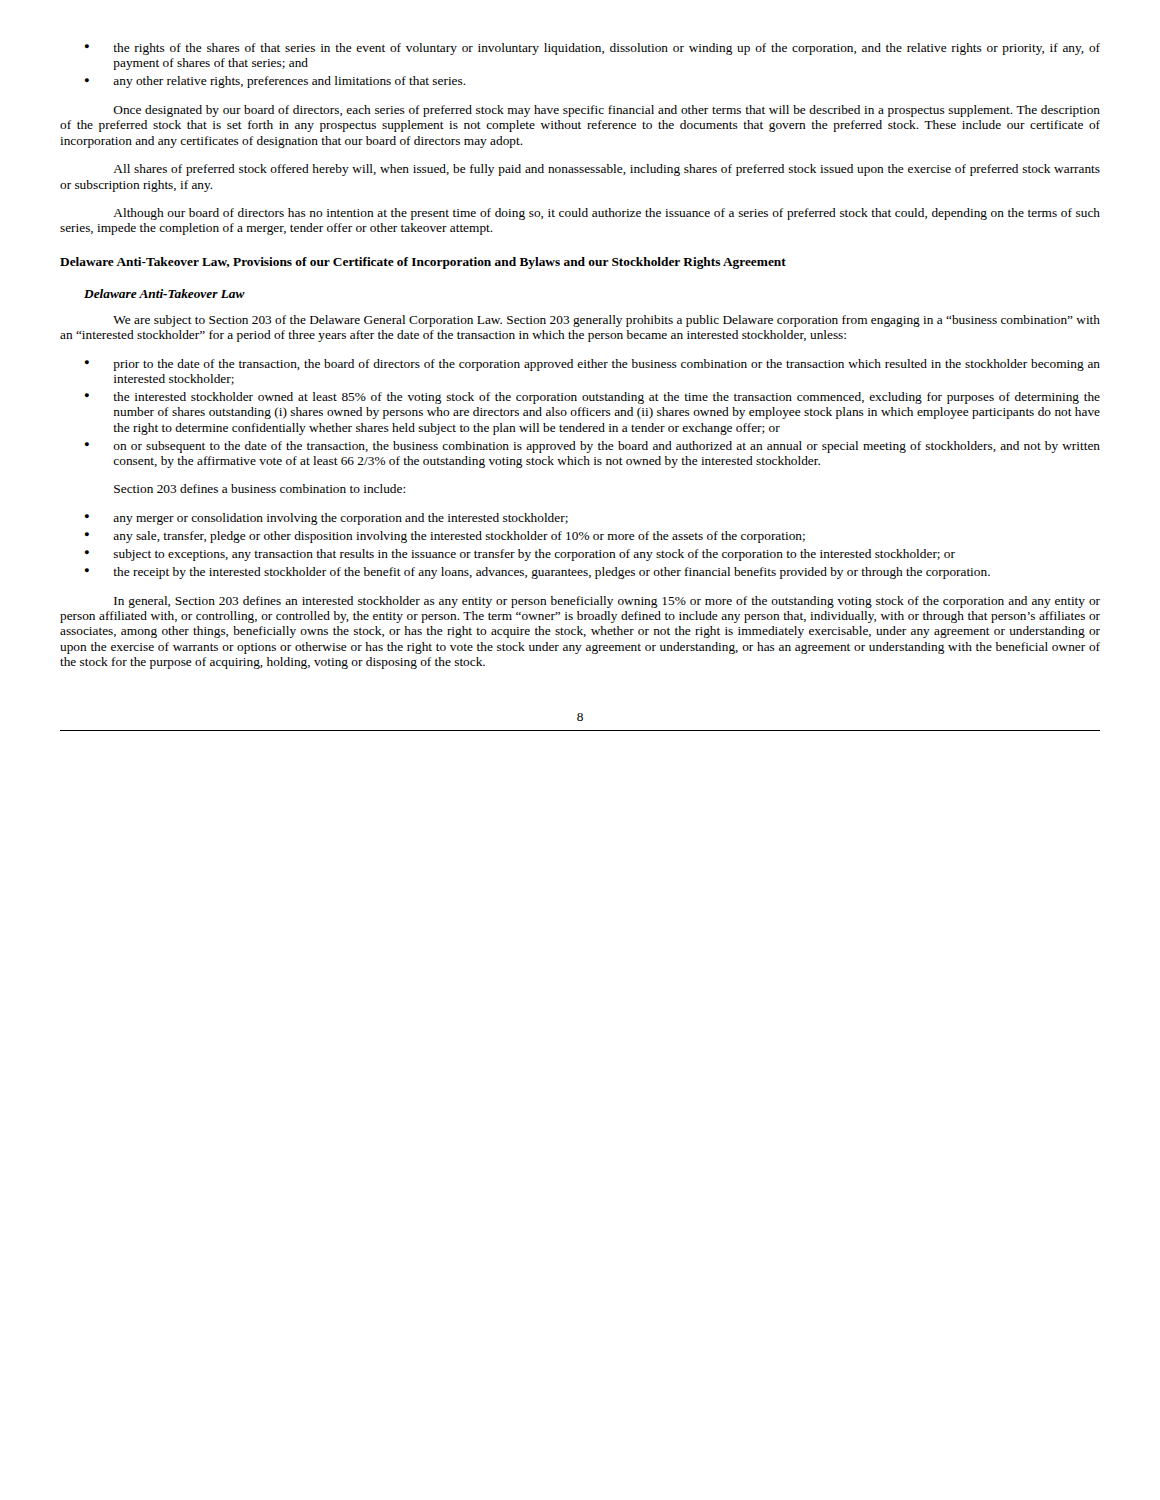the rights of the shares of that series in the event of voluntary or involuntary liquidation, dissolution or winding up of the corporation, and the relative rights or priority, if any, of payment of shares of that series; and
any other relative rights, preferences and limitations of that series.
Once designated by our board of directors, each series of preferred stock may have specific financial and other terms that will be described in a prospectus supplement. The description of the preferred stock that is set forth in any prospectus supplement is not complete without reference to the documents that govern the preferred stock. These include our certificate of incorporation and any certificates of designation that our board of directors may adopt.
All shares of preferred stock offered hereby will, when issued, be fully paid and nonassessable, including shares of preferred stock issued upon the exercise of preferred stock warrants or subscription rights, if any.
Although our board of directors has no intention at the present time of doing so, it could authorize the issuance of a series of preferred stock that could, depending on the terms of such series, impede the completion of a merger, tender offer or other takeover attempt.
Delaware Anti-Takeover Law, Provisions of our Certificate of Incorporation and Bylaws and our Stockholder Rights Agreement
Delaware Anti-Takeover Law
We are subject to Section 203 of the Delaware General Corporation Law. Section 203 generally prohibits a public Delaware corporation from engaging in a “business combination” with an “interested stockholder” for a period of three years after the date of the transaction in which the person became an interested stockholder, unless:
prior to the date of the transaction, the board of directors of the corporation approved either the business combination or the transaction which resulted in the stockholder becoming an interested stockholder;
the interested stockholder owned at least 85% of the voting stock of the corporation outstanding at the time the transaction commenced, excluding for purposes of determining the number of shares outstanding (i) shares owned by persons who are directors and also officers and (ii) shares owned by employee stock plans in which employee participants do not have the right to determine confidentially whether shares held subject to the plan will be tendered in a tender or exchange offer; or
on or subsequent to the date of the transaction, the business combination is approved by the board and authorized at an annual or special meeting of stockholders, and not by written consent, by the affirmative vote of at least 66 2/3% of the outstanding voting stock which is not owned by the interested stockholder.
Section 203 defines a business combination to include:
any merger or consolidation involving the corporation and the interested stockholder;
any sale, transfer, pledge or other disposition involving the interested stockholder of 10% or more of the assets of the corporation;
subject to exceptions, any transaction that results in the issuance or transfer by the corporation of any stock of the corporation to the interested stockholder; or
the receipt by the interested stockholder of the benefit of any loans, advances, guarantees, pledges or other financial benefits provided by or through the corporation.
In general, Section 203 defines an interested stockholder as any entity or person beneficially owning 15% or more of the outstanding voting stock of the corporation and any entity or person affiliated with, or controlling, or controlled by, the entity or person. The term “owner” is broadly defined to include any person that, individually, with or through that person’s affiliates or associates, among other things, beneficially owns the stock, or has the right to acquire the stock, whether or not the right is immediately exercisable, under any agreement or understanding or upon the exercise of warrants or options or otherwise or has the right to vote the stock under any agreement or understanding, or has an agreement or understanding with the beneficial owner of the stock for the purpose of acquiring, holding, voting or disposing of the stock.
8